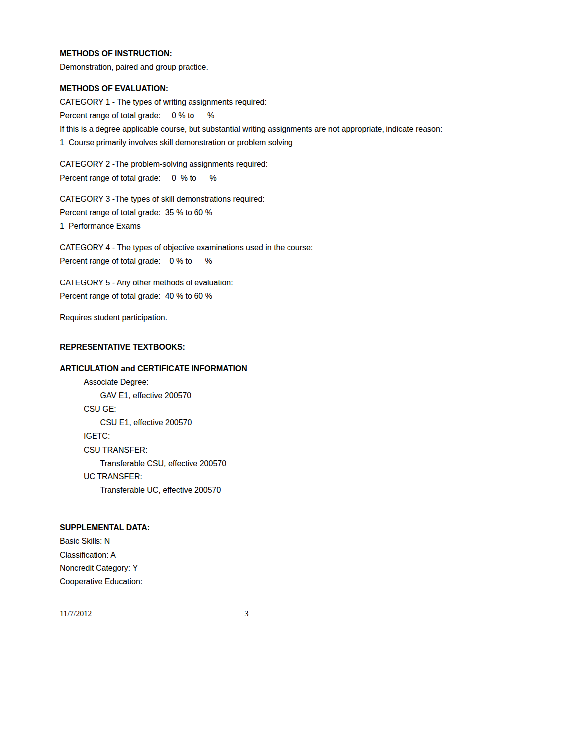METHODS OF INSTRUCTION:
Demonstration, paired and group practice.
METHODS OF EVALUATION:
CATEGORY 1 - The types of writing assignments required:
Percent range of total grade: 0 % to %
If this is a degree applicable course, but substantial writing assignments are not appropriate, indicate reason:
1 Course primarily involves skill demonstration or problem solving
CATEGORY 2 -The problem-solving assignments required:
Percent range of total grade: 0 % to %
CATEGORY 3 -The types of skill demonstrations required:
Percent range of total grade: 35 % to 60 %
1 Performance Exams
CATEGORY 4 - The types of objective examinations used in the course:
Percent range of total grade: 0 % to %
CATEGORY 5 - Any other methods of evaluation:
Percent range of total grade: 40 % to 60 %
Requires student participation.
REPRESENTATIVE TEXTBOOKS:
ARTICULATION and CERTIFICATE INFORMATION
Associate Degree:
GAV E1, effective 200570
CSU GE:
CSU E1, effective 200570
IGETC:
CSU TRANSFER:
Transferable CSU, effective 200570
UC TRANSFER:
Transferable UC, effective 200570
SUPPLEMENTAL DATA:
Basic Skills: N
Classification: A
Noncredit Category: Y
Cooperative Education:
11/7/20123